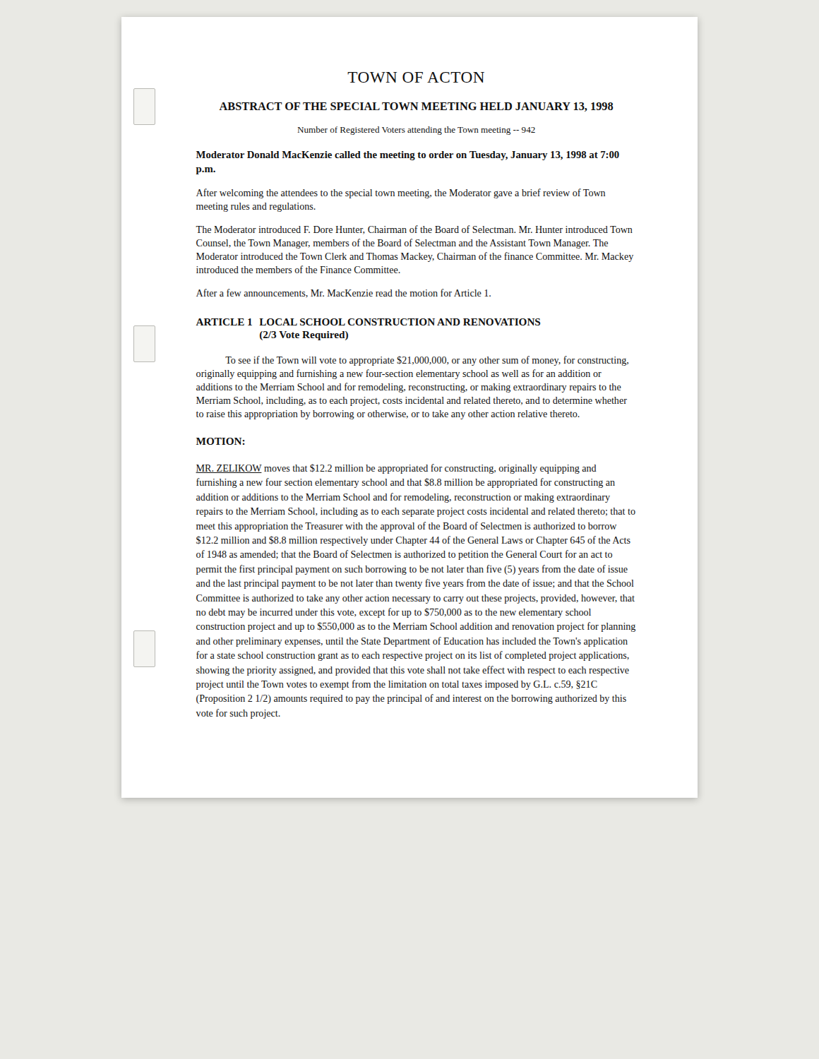TOWN OF ACTON
ABSTRACT OF THE SPECIAL TOWN MEETING HELD JANUARY 13, 1998
Number of Registered Voters attending the Town meeting -- 942
Moderator Donald MacKenzie called the meeting to order on Tuesday, January 13, 1998 at 7:00 p.m.
After welcoming the attendees to the special town meeting, the Moderator gave a brief review of Town meeting rules and regulations.
The Moderator introduced F. Dore Hunter, Chairman of the Board of Selectman. Mr. Hunter introduced Town Counsel, the Town Manager, members of the Board of Selectman and the Assistant Town Manager. The Moderator introduced the Town Clerk and Thomas Mackey, Chairman of the finance Committee. Mr. Mackey introduced the members of the Finance Committee.
After a few announcements, Mr. MacKenzie read the motion for Article 1.
ARTICLE 1 LOCAL SCHOOL CONSTRUCTION AND RENOVATIONS (2/3 Vote Required)
To see if the Town will vote to appropriate $21,000,000, or any other sum of money, for constructing, originally equipping and furnishing a new four-section elementary school as well as for an addition or additions to the Merriam School and for remodeling, reconstructing, or making extraordinary repairs to the Merriam School, including, as to each project, costs incidental and related thereto, and to determine whether to raise this appropriation by borrowing or otherwise, or to take any other action relative thereto.
MOTION:
MR. ZELIKOW moves that $12.2 million be appropriated for constructing, originally equipping and furnishing a new four section elementary school and that $8.8 million be appropriated for constructing an addition or additions to the Merriam School and for remodeling, reconstruction or making extraordinary repairs to the Merriam School, including as to each separate project costs incidental and related thereto; that to meet this appropriation the Treasurer with the approval of the Board of Selectmen is authorized to borrow $12.2 million and $8.8 million respectively under Chapter 44 of the General Laws or Chapter 645 of the Acts of 1948 as amended; that the Board of Selectmen is authorized to petition the General Court for an act to permit the first principal payment on such borrowing to be not later than five (5) years from the date of issue and the last principal payment to be not later than twenty five years from the date of issue; and that the School Committee is authorized to take any other action necessary to carry out these projects, provided, however, that no debt may be incurred under this vote, except for up to $750,000 as to the new elementary school construction project and up to $550,000 as to the Merriam School addition and renovation project for planning and other preliminary expenses, until the State Department of Education has included the Town's application for a state school construction grant as to each respective project on its list of completed project applications, showing the priority assigned, and provided that this vote shall not take effect with respect to each respective project until the Town votes to exempt from the limitation on total taxes imposed by G.L. c.59, §21C (Proposition 2 1/2) amounts required to pay the principal of and interest on the borrowing authorized by this vote for such project.